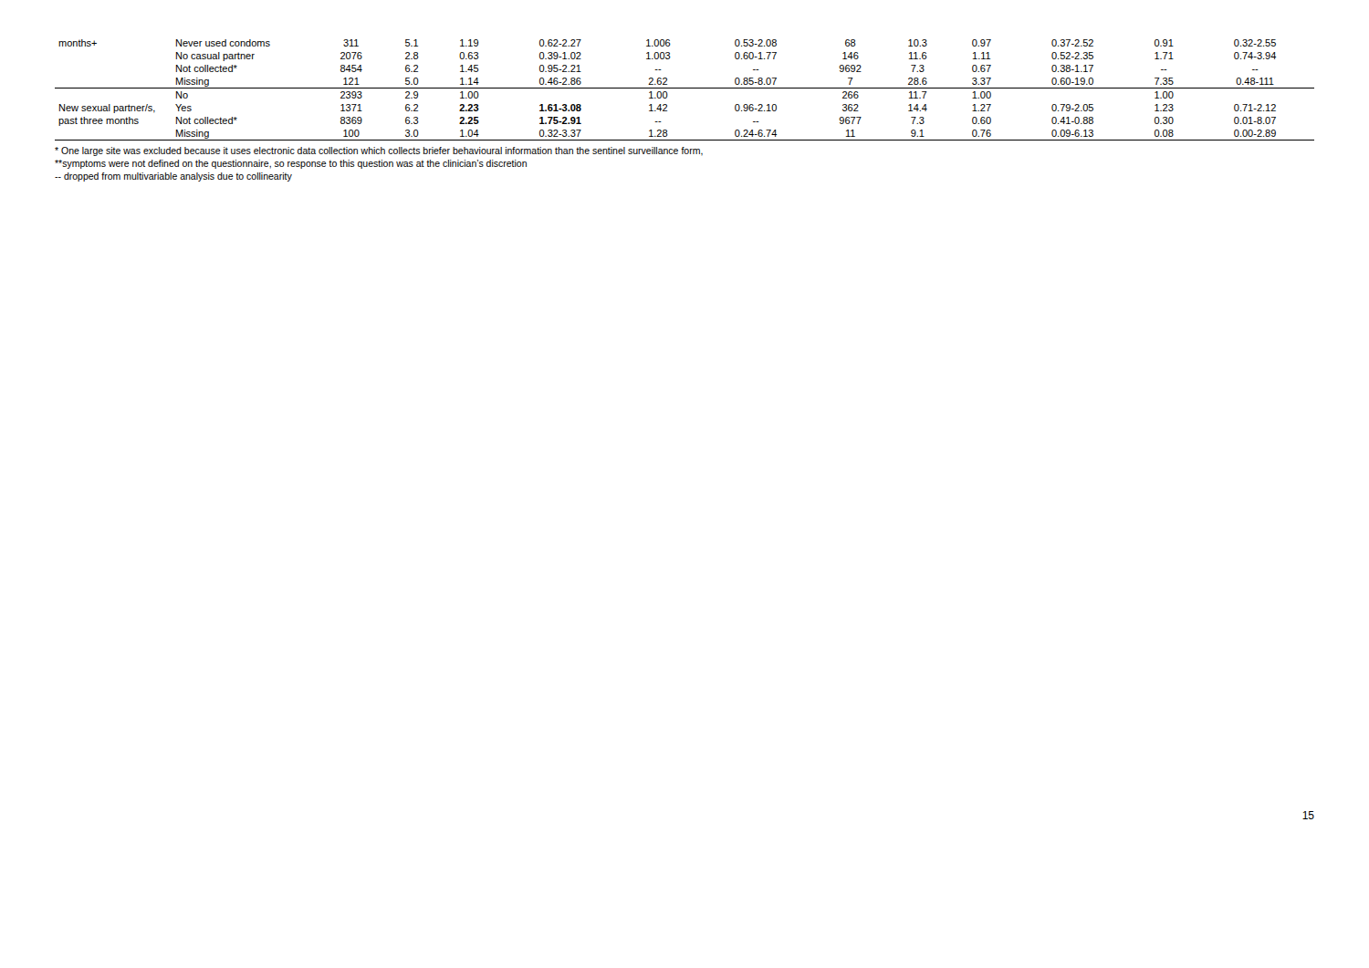| months+ | Never used condoms | 311 | 5.1 | 1.19 | 0.62-2.27 | 1.006 | 0.53-2.08 | 68 | 10.3 | 0.97 | 0.37-2.52 | 0.91 | 0.32-2.55 |
| | No casual partner | 2076 | 2.8 | 0.63 | 0.39-1.02 | 1.003 | 0.60-1.77 | 146 | 11.6 | 1.11 | 0.52-2.35 | 1.71 | 0.74-3.94 |
| | Not collected* | 8454 | 6.2 | 1.45 | 0.95-2.21 | -- | -- | 9692 | 7.3 | 0.67 | 0.38-1.17 | -- | -- |
| | Missing | 121 | 5.0 | 1.14 | 0.46-2.86 | 2.62 | 0.85-8.07 | 7 | 28.6 | 3.37 | 0.60-19.0 | 7.35 | 0.48-111 |
| | No | 2393 | 2.9 | 1.00 | | 1.00 | | 266 | 11.7 | 1.00 | | 1.00 | |
| New sexual partner/s, | Yes | 1371 | 6.2 | 2.23 | 1.61-3.08 | 1.42 | 0.96-2.10 | 362 | 14.4 | 1.27 | 0.79-2.05 | 1.23 | 0.71-2.12 |
| past three months | Not collected* | 8369 | 6.3 | 2.25 | 1.75-2.91 | -- | -- | 9677 | 7.3 | 0.60 | 0.41-0.88 | 0.30 | 0.01-8.07 |
| | Missing | 100 | 3.0 | 1.04 | 0.32-3.37 | 1.28 | 0.24-6.74 | 11 | 9.1 | 0.76 | 0.09-6.13 | 0.08 | 0.00-2.89 |
* One large site was excluded because it uses electronic data collection which collects briefer behavioural information than the sentinel surveillance form,
**symptoms were not defined on the questionnaire, so response to this question was at the clinician’s discretion
-- dropped from multivariable analysis due to collinearity
15